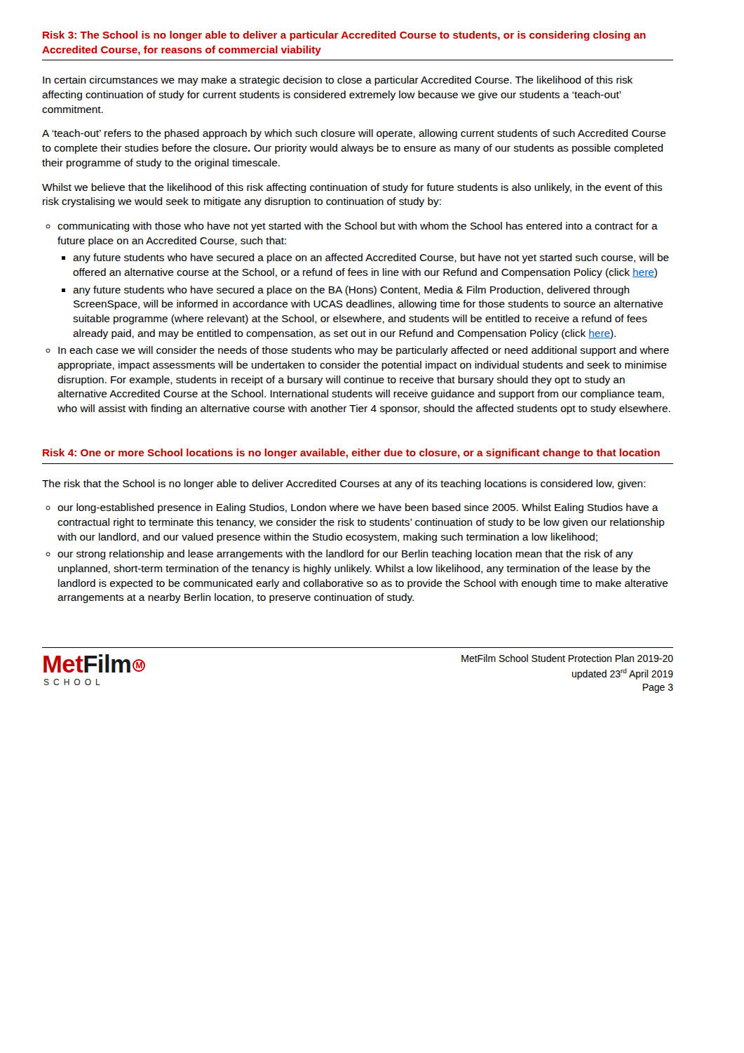Risk 3: The School is no longer able to deliver a particular Accredited Course to students, or is considering closing an Accredited Course, for reasons of commercial viability
In certain circumstances we may make a strategic decision to close a particular Accredited Course. The likelihood of this risk affecting continuation of study for current students is considered extremely low because we give our students a ‘teach-out’ commitment.
A ‘teach-out’ refers to the phased approach by which such closure will operate, allowing current students of such Accredited Course to complete their studies before the closure. Our priority would always be to ensure as many of our students as possible completed their programme of study to the original timescale.
Whilst we believe that the likelihood of this risk affecting continuation of study for future students is also unlikely, in the event of this risk crystalising we would seek to mitigate any disruption to continuation of study by:
communicating with those who have not yet started with the School but with whom the School has entered into a contract for a future place on an Accredited Course, such that:
any future students who have secured a place on an affected Accredited Course, but have not yet started such course, will be offered an alternative course at the School, or a refund of fees in line with our Refund and Compensation Policy (click here)
any future students who have secured a place on the BA (Hons) Content, Media & Film Production, delivered through ScreenSpace, will be informed in accordance with UCAS deadlines, allowing time for those students to source an alternative suitable programme (where relevant) at the School, or elsewhere, and students will be entitled to receive a refund of fees already paid, and may be entitled to compensation, as set out in our Refund and Compensation Policy (click here).
In each case we will consider the needs of those students who may be particularly affected or need additional support and where appropriate, impact assessments will be undertaken to consider the potential impact on individual students and seek to minimise disruption. For example, students in receipt of a bursary will continue to receive that bursary should they opt to study an alternative Accredited Course at the School. International students will receive guidance and support from our compliance team, who will assist with finding an alternative course with another Tier 4 sponsor, should the affected students opt to study elsewhere.
Risk 4: One or more School locations is no longer available, either due to closure, or a significant change to that location
The risk that the School is no longer able to deliver Accredited Courses at any of its teaching locations is considered low, given:
our long-established presence in Ealing Studios, London where we have been based since 2005. Whilst Ealing Studios have a contractual right to terminate this tenancy, we consider the risk to students’ continuation of study to be low given our relationship with our landlord, and our valued presence within the Studio ecosystem, making such termination a low likelihood;
our strong relationship and lease arrangements with the landlord for our Berlin teaching location mean that the risk of any unplanned, short-term termination of the tenancy is highly unlikely. Whilst a low likelihood, any termination of the lease by the landlord is expected to be communicated early and collaborative so as to provide the School with enough time to make alterative arrangements at a nearby Berlin location, to preserve continuation of study.
Met Film M SCHOOL
MetFilm School Student Protection Plan 2019-20
updated 23rd April 2019
Page 3